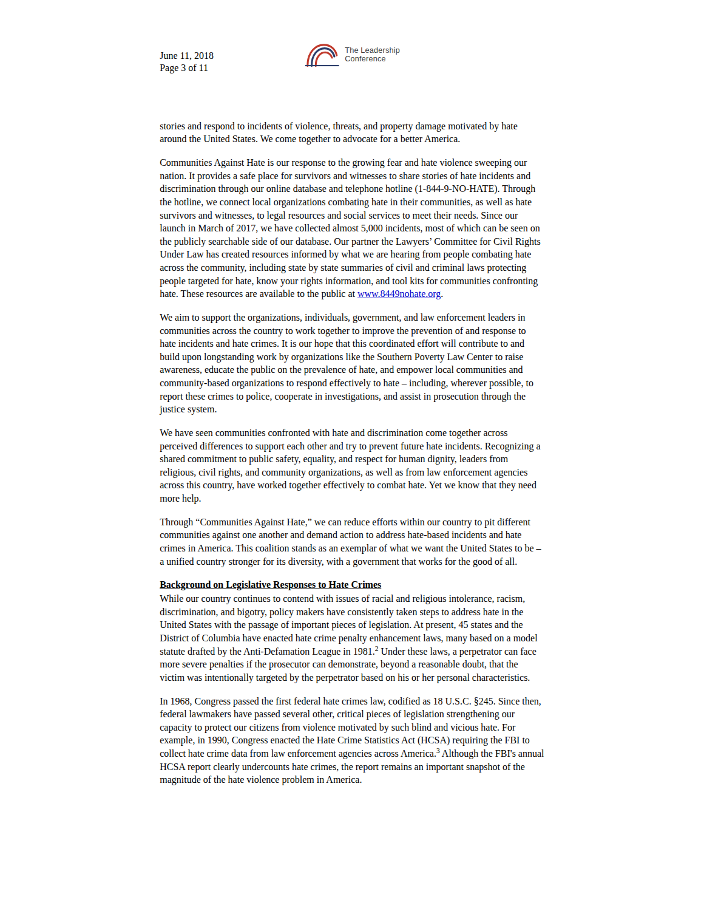June 11, 2018
Page 3 of 11
The Leadership Conference
stories and respond to incidents of violence, threats, and property damage motivated by hate around the United States. We come together to advocate for a better America.
Communities Against Hate is our response to the growing fear and hate violence sweeping our nation. It provides a safe place for survivors and witnesses to share stories of hate incidents and discrimination through our online database and telephone hotline (1-844-9-NO-HATE). Through the hotline, we connect local organizations combating hate in their communities, as well as hate survivors and witnesses, to legal resources and social services to meet their needs. Since our launch in March of 2017, we have collected almost 5,000 incidents, most of which can be seen on the publicly searchable side of our database. Our partner the Lawyers’ Committee for Civil Rights Under Law has created resources informed by what we are hearing from people combating hate across the community, including state by state summaries of civil and criminal laws protecting people targeted for hate, know your rights information, and tool kits for communities confronting hate. These resources are available to the public at www.8449nohate.org.
We aim to support the organizations, individuals, government, and law enforcement leaders in communities across the country to work together to improve the prevention of and response to hate incidents and hate crimes. It is our hope that this coordinated effort will contribute to and build upon longstanding work by organizations like the Southern Poverty Law Center to raise awareness, educate the public on the prevalence of hate, and empower local communities and community-based organizations to respond effectively to hate – including, wherever possible, to report these crimes to police, cooperate in investigations, and assist in prosecution through the justice system.
We have seen communities confronted with hate and discrimination come together across perceived differences to support each other and try to prevent future hate incidents. Recognizing a shared commitment to public safety, equality, and respect for human dignity, leaders from religious, civil rights, and community organizations, as well as from law enforcement agencies across this country, have worked together effectively to combat hate. Yet we know that they need more help.
Through “Communities Against Hate,” we can reduce efforts within our country to pit different communities against one another and demand action to address hate-based incidents and hate crimes in America. This coalition stands as an exemplar of what we want the United States to be – a unified country stronger for its diversity, with a government that works for the good of all.
Background on Legislative Responses to Hate Crimes
While our country continues to contend with issues of racial and religious intolerance, racism, discrimination, and bigotry, policy makers have consistently taken steps to address hate in the United States with the passage of important pieces of legislation. At present, 45 states and the District of Columbia have enacted hate crime penalty enhancement laws, many based on a model statute drafted by the Anti-Defamation League in 1981.2 Under these laws, a perpetrator can face more severe penalties if the prosecutor can demonstrate, beyond a reasonable doubt, that the victim was intentionally targeted by the perpetrator based on his or her personal characteristics.
In 1968, Congress passed the first federal hate crimes law, codified as 18 U.S.C. §245. Since then, federal lawmakers have passed several other, critical pieces of legislation strengthening our capacity to protect our citizens from violence motivated by such blind and vicious hate. For example, in 1990, Congress enacted the Hate Crime Statistics Act (HCSA) requiring the FBI to collect hate crime data from law enforcement agencies across America.3 Although the FBI's annual HCSA report clearly undercounts hate crimes, the report remains an important snapshot of the magnitude of the hate violence problem in America.